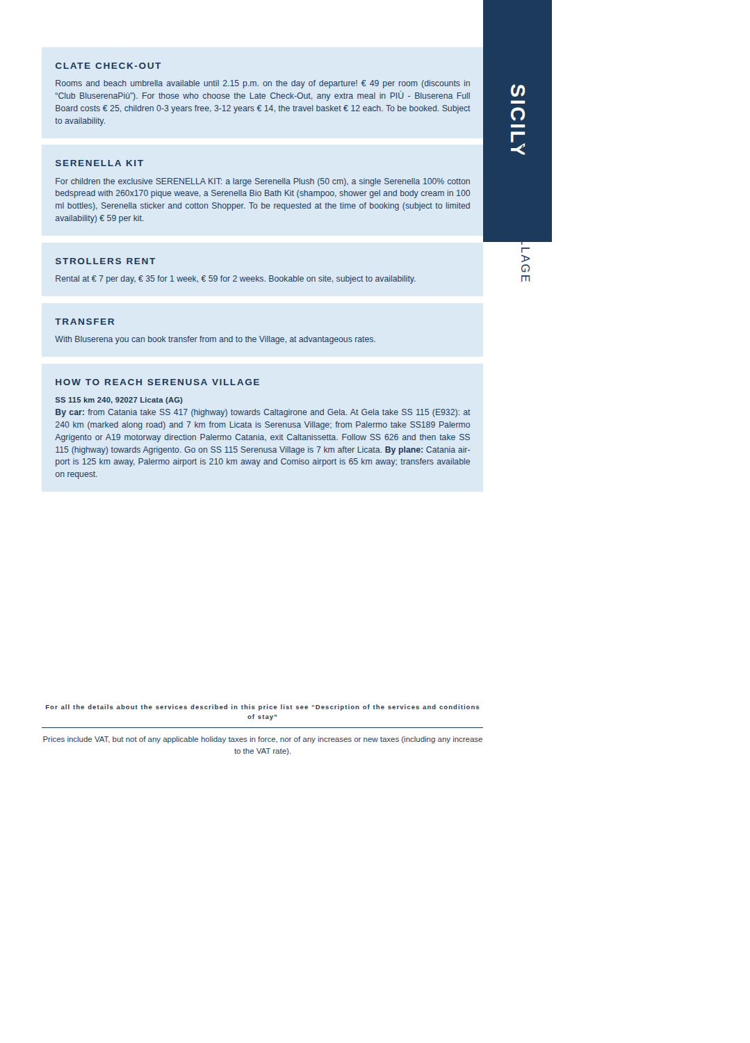SICILY
SERENUSA VILLAGE
Clate Check-Out
Rooms and beach umbrella available until 2.15 p.m. on the day of departure! € 49 per room (discounts in “Club BluserenaPiù”). For those who choose the Late Check-Out, any extra meal in PIÙ - Bluserena Full Board costs € 25, children 0-3 years free, 3-12 years € 14, the travel basket € 12 each. To be booked. Subject to availability.
Serenella Kit
For children the exclusive SERENELLA KIT: a large Serenella Plush (50 cm), a single Serenella 100% cotton bedspread with 260x170 pique weave, a Serenella Bio Bath Kit (shampoo, shower gel and body cream in 100 ml bottles), Serenella sticker and cotton Shopper. To be requested at the time of booking (subject to limited availability) € 59 per kit.
Strollers Rent
Rental at € 7 per day, € 35 for 1 week, € 59 for 2 weeks. Bookable on site, subject to availability.
Transfer
With Bluserena you can book transfer from and to the Village, at advantageous rates.
How to reach Serenusa Village
SS 115 km 240, 92027 Licata (AG)
By car: from Catania take SS 417 (highway) towards Caltagirone and Gela. At Gela take SS 115 (E932): at 240 km (marked along road) and 7 km from Licata is Serenusa Village; from Palermo take SS189 Palermo Agrigento or A19 motorway direction Palermo Catania, exit Caltanissetta. Follow SS 626 and then take SS 115 (highway) towards Agrigento. Go on SS 115 Serenusa Village is 7 km after Licata. By plane: Catania airport is 125 km away, Palermo airport is 210 km away and Comiso airport is 65 km away; transfers available on request.
For all the details about the services described in this price list see “Description of the services and conditions of stay”
Prices include VAT, but not of any applicable holiday taxes in force, nor of any increases or new taxes (including any increase to the VAT rate).